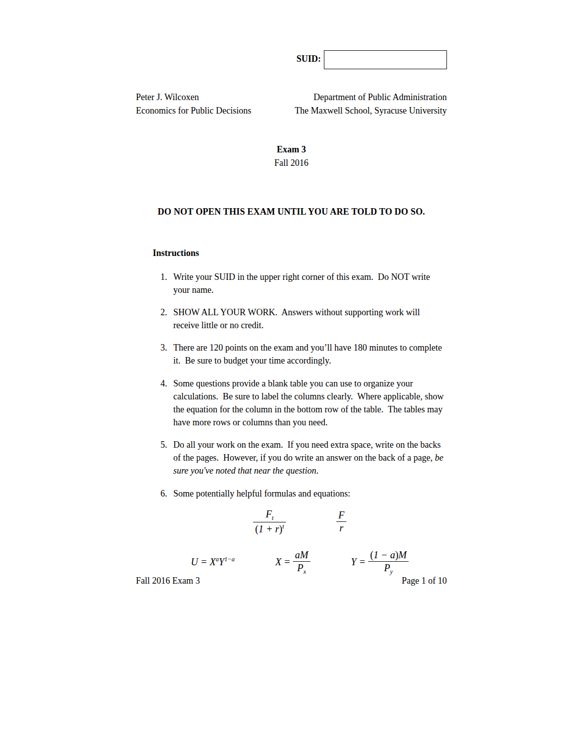SUID:
Peter J. Wilcoxen
Economics for Public Decisions
Department of Public Administration
The Maxwell School, Syracuse University
Exam 3
Fall 2016
DO NOT OPEN THIS EXAM UNTIL YOU ARE TOLD TO DO SO.
Instructions
Write your SUID in the upper right corner of this exam. Do NOT write your name.
SHOW ALL YOUR WORK. Answers without supporting work will receive little or no credit.
There are 120 points on the exam and you’ll have 180 minutes to complete it. Be sure to budget your time accordingly.
Some questions provide a blank table you can use to organize your calculations. Be sure to label the columns clearly. Where applicable, show the equation for the column in the bottom row of the table. The tables may have more rows or columns than you need.
Do all your work on the exam. If you need extra space, write on the backs of the pages. However, if you do write an answer on the back of a page, be sure you've noted that near the question.
Some potentially helpful formulas and equations:
Ft (1 + r)t F r
U=XaY1−a X= aM Px Y= (1 − a) M Py
Fall 2016 Exam 3 Page 1 of 10